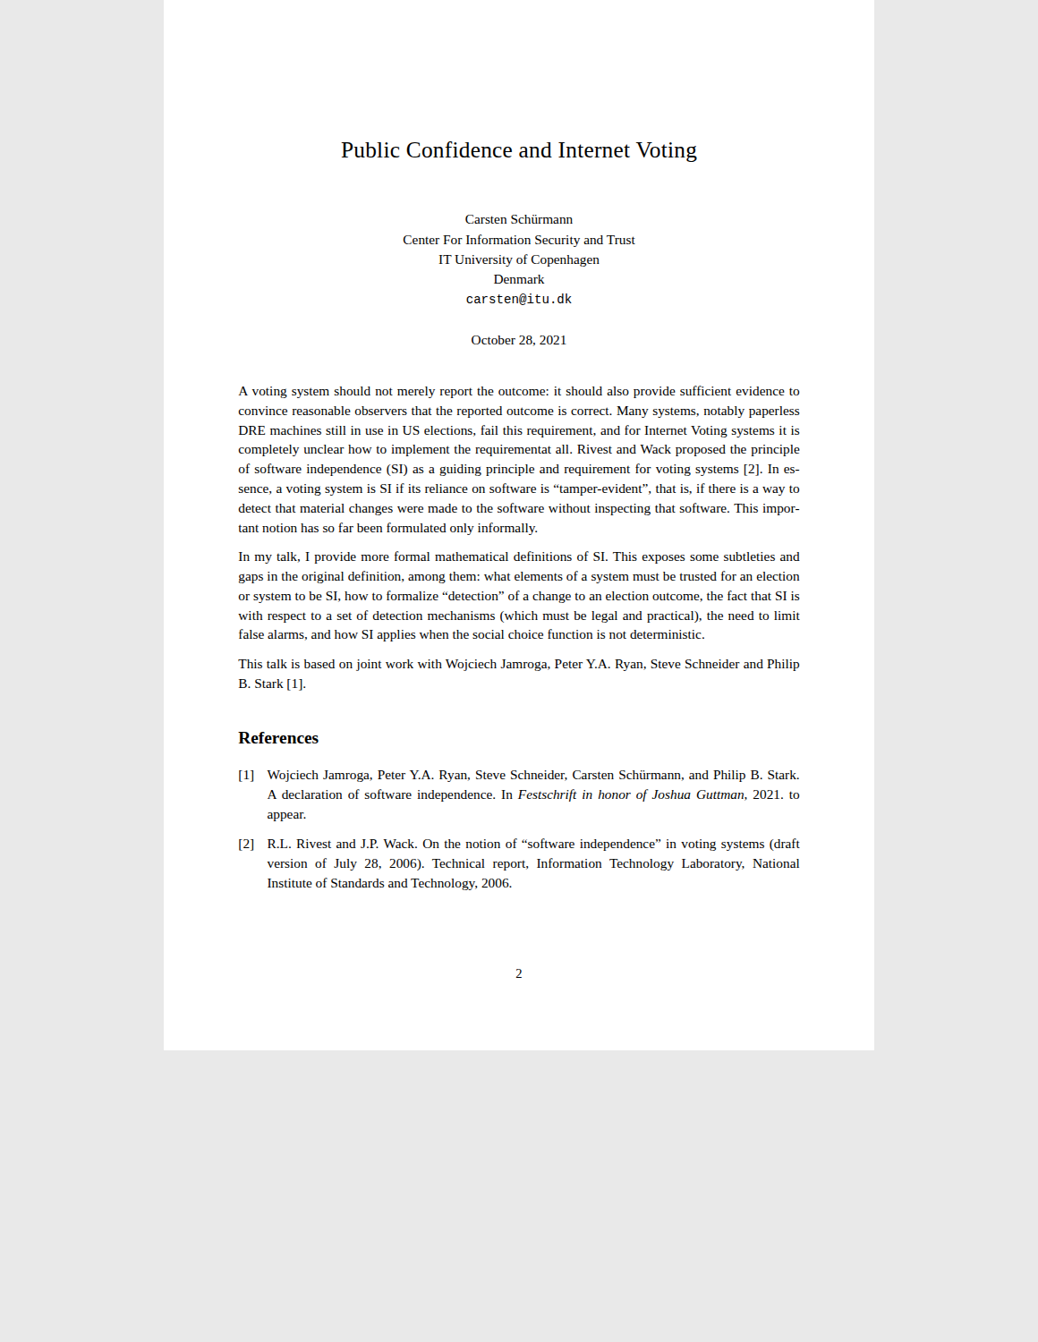Public Confidence and Internet Voting
Carsten Schürmann
Center For Information Security and Trust
IT University of Copenhagen
Denmark
carsten@itu.dk
October 28, 2021
A voting system should not merely report the outcome: it should also provide sufficient evidence to convince reasonable observers that the reported outcome is correct. Many systems, notably paperless DRE machines still in use in US elections, fail this requirement, and for Internet Voting systems it is completely unclear how to implement the requirementat all. Rivest and Wack proposed the principle of software independence (SI) as a guiding principle and requirement for voting systems [2]. In essence, a voting system is SI if its reliance on software is “tamper-evident”, that is, if there is a way to detect that material changes were made to the software without inspecting that software. This important notion has so far been formulated only informally.
In my talk, I provide more formal mathematical definitions of SI. This exposes some subtleties and gaps in the original definition, among them: what elements of a system must be trusted for an election or system to be SI, how to formalize “detection” of a change to an election outcome, the fact that SI is with respect to a set of detection mechanisms (which must be legal and practical), the need to limit false alarms, and how SI applies when the social choice function is not deterministic.
This talk is based on joint work with Wojciech Jamroga, Peter Y.A. Ryan, Steve Schneider and Philip B. Stark [1].
References
[1] Wojciech Jamroga, Peter Y.A. Ryan, Steve Schneider, Carsten Schürmann, and Philip B. Stark. A declaration of software independence. In Festschrift in honor of Joshua Guttman, 2021. to appear.
[2] R.L. Rivest and J.P. Wack. On the notion of “software independence” in voting systems (draft version of July 28, 2006). Technical report, Information Technology Laboratory, National Institute of Standards and Technology, 2006.
2